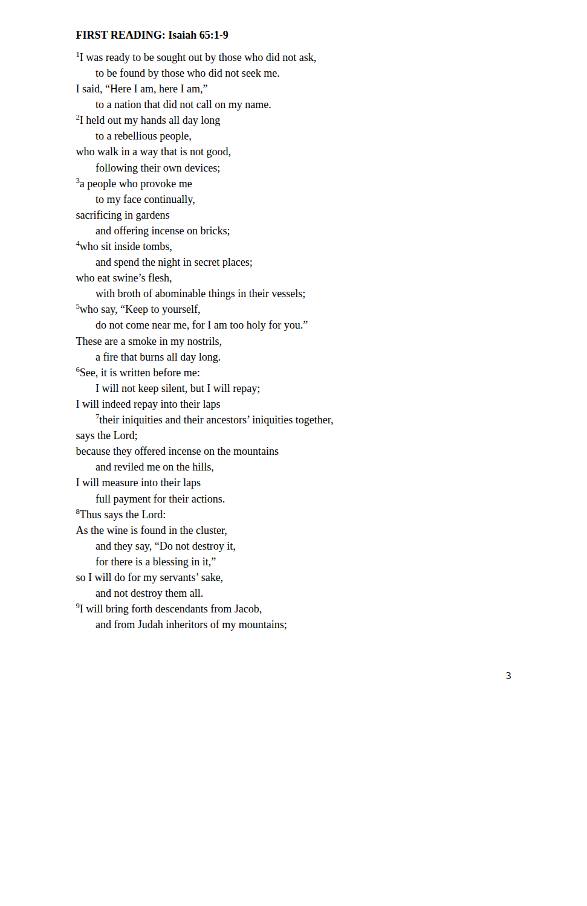FIRST READING: Isaiah 65:1-9
1I was ready to be sought out by those who did not ask,
to be found by those who did not seek me.
I said, “Here I am, here I am,”
to a nation that did not call on my name.
2I held out my hands all day long
to a rebellious people,
who walk in a way that is not good,
following their own devices;
3a people who provoke me
to my face continually,
sacrificing in gardens
and offering incense on bricks;
4who sit inside tombs,
and spend the night in secret places;
who eat swine’s flesh,
with broth of abominable things in their vessels;
5who say, “Keep to yourself,
do not come near me, for I am too holy for you.”
These are a smoke in my nostrils,
a fire that burns all day long.
6See, it is written before me:
I will not keep silent, but I will repay;
I will indeed repay into their laps
7their iniquities and their ancestors’ iniquities together,
says the Lord;
because they offered incense on the mountains
and reviled me on the hills,
I will measure into their laps
full payment for their actions.
8Thus says the Lord:
As the wine is found in the cluster,
and they say, “Do not destroy it,
for there is a blessing in it,”
so I will do for my servants’ sake,
and not destroy them all.
9I will bring forth descendants from Jacob,
and from Judah inheritors of my mountains;
3